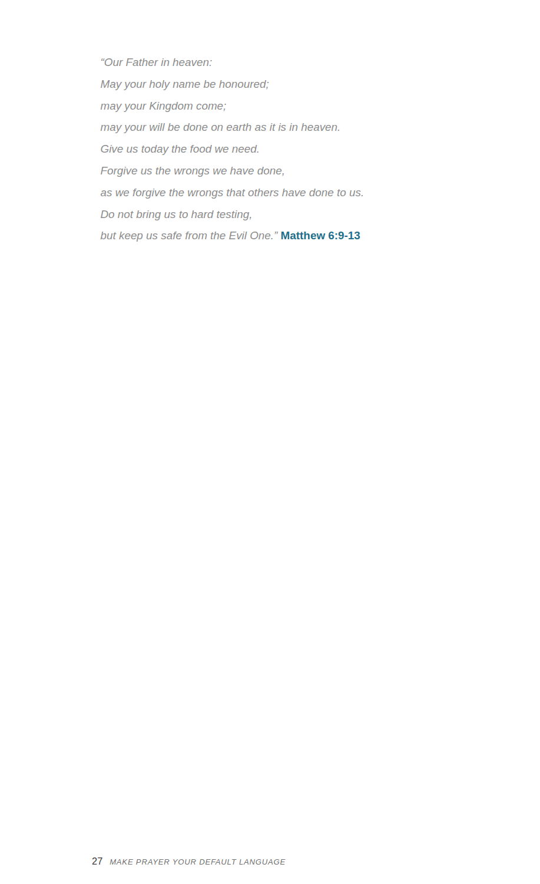“Our Father in heaven: May your holy name be honoured; may your Kingdom come; may your will be done on earth as it is in heaven. Give us today the food we need. Forgive us the wrongs we have done, as we forgive the wrongs that others have done to us. Do not bring us to hard testing, but keep us safe from the Evil One.” Matthew 6:9-13
27 Make prayer your default language